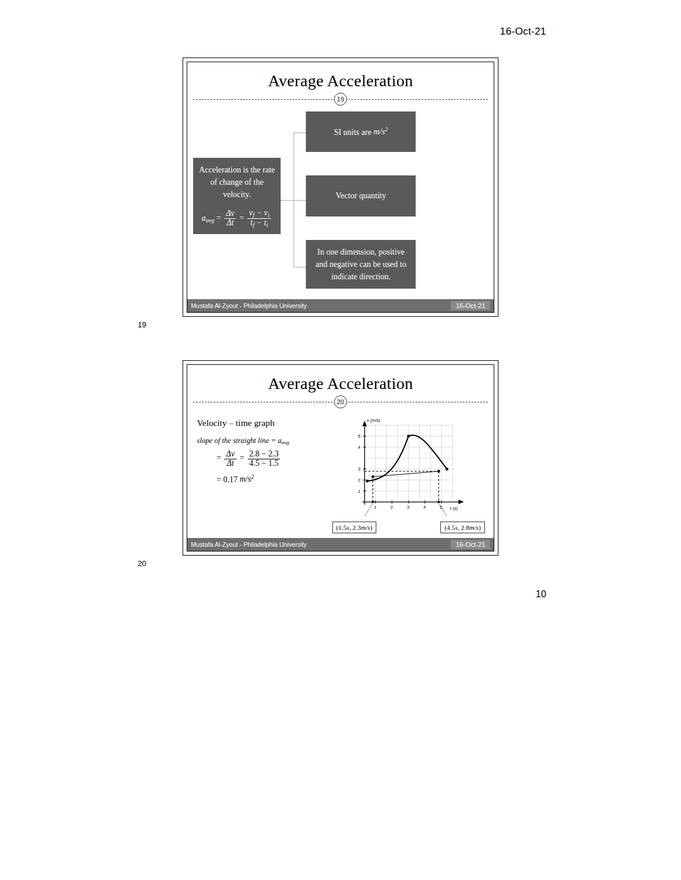16-Oct-21
Average Acceleration
19
SI units are m/s2
Acceleration is the rate of change of the velocity.
aavg = Δv Δt = vf − vi tf − ti
Vector quantity
In one dimension, positive and negative can be used to indicate direction.
Mustafa Al-Zyout - Philadelphia University 16-Oct-21
19
Average Acceleration
20
Velocity – time graph
slope of the straight line = aavg
= Δv Δt = 2.8 − 2.34.5 − 1.5
= 0.17 m/s2
v (m/s) t (s) 1 2 3 4 5 1 2 3 4 5
(1.5s, 2.3m/s) (4.5s, 2.8m/s)
Mustafa Al-Zyout - Philadelphia University 16-Oct-21
20
10